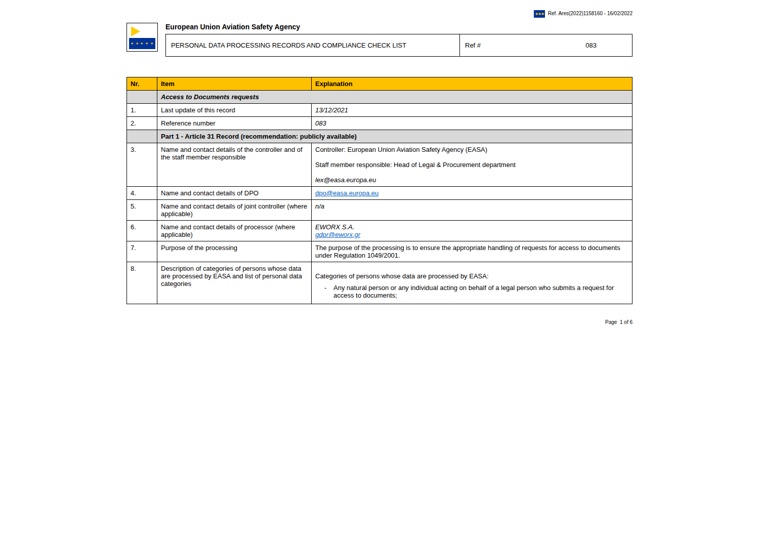★★★Ref. Ares(2022)1158160 - 16/02/2022
★ ★ ★ ★ ★
European Union Aviation Safety Agency
PERSONAL DATA PROCESSING RECORDS AND COMPLIANCE CHECK LIST
Ref # 083
| Nr. | Item | Explanation |
| --- | --- | --- |
| | Access to Documents requests |
| 1. | Last update of this record | 13/12/2021 |
| 2. | Reference number | 083 |
| | Part 1 - Article 31 Record (recommendation: publicly available) |
| 3. | Name and contact details of the controller and of the staff member responsible | Controller: European Union Aviation Safety Agency (EASA) Staff member responsible: Head of Legal & Procurement department lex@easa.europa.eu |
| 4. | Name and contact details of DPO | dpo@easa.europa.eu |
| 5. | Name and contact details of joint controller (where applicable) | n/a |
| 6. | Name and contact details of processor (where applicable) | EWORX S.A. gdpr@eworx.gr |
| 7. | Purpose of the processing | The purpose of the processing is to ensure the appropriate handling of requests for access to documents under Regulation 1049/2001. |
| 8. | Description of categories of persons whose data are processed by EASA and list of personal data categories | Categories of persons whose data are processed by EASA: Any natural person or any individual acting on behalf of a legal person who submits a request for access to documents; |
Page 1 of 6